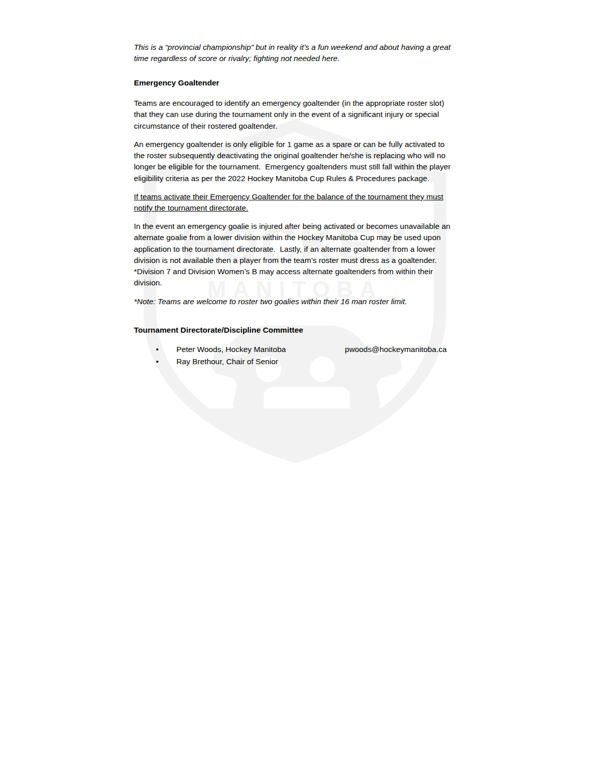HOCKEY MANITOBA
This is a “provincial championship” but in reality it’s a fun weekend and about having a great time regardless of score or rivalry; fighting not needed here.
Emergency Goaltender
Teams are encouraged to identify an emergency goaltender (in the appropriate roster slot) that they can use during the tournament only in the event of a significant injury or special circumstance of their rostered goaltender.
An emergency goaltender is only eligible for 1 game as a spare or can be fully activated to the roster subsequently deactivating the original goaltender he/she is replacing who will no longer be eligible for the tournament. Emergency goaltenders must still fall within the player eligibility criteria as per the 2022 Hockey Manitoba Cup Rules & Procedures package.
If teams activate their Emergency Goaltender for the balance of the tournament they must notify the tournament directorate.
In the event an emergency goalie is injured after being activated or becomes unavailable an alternate goalie from a lower division within the Hockey Manitoba Cup may be used upon application to the tournament directorate. Lastly, if an alternate goaltender from a lower division is not available then a player from the team’s roster must dress as a goaltender. *Division 7 and Division Women’s B may access alternate goaltenders from within their division.
*Note: Teams are welcome to roster two goalies within their 16 man roster limit.
Tournament Directorate/Discipline Committee
Peter Woods, Hockey Manitoba pwoods@hockeymanitoba.ca
Ray Brethour, Chair of Senior